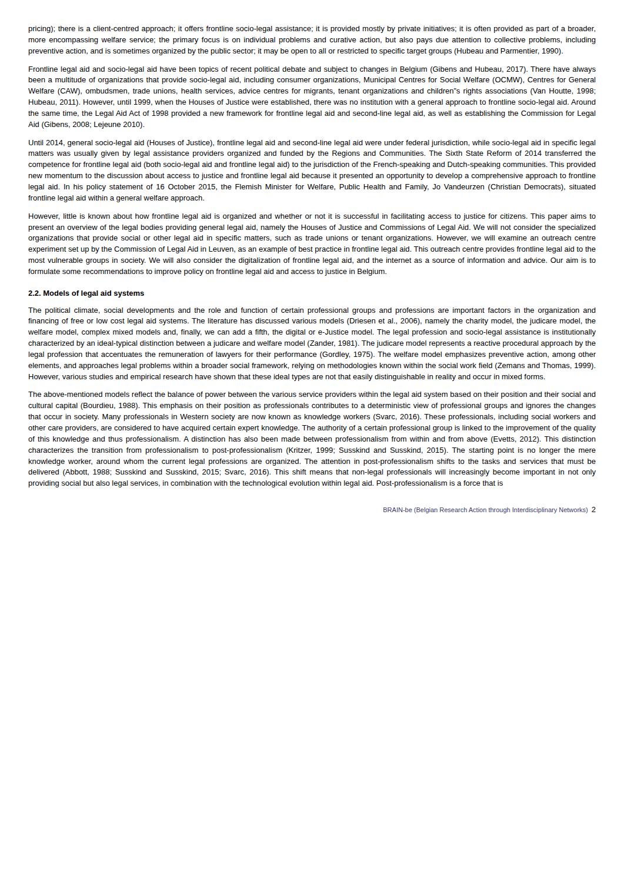pricing); there is a client-centred approach; it offers frontline socio-legal assistance; it is provided mostly by private initiatives; it is often provided as part of a broader, more encompassing welfare service; the primary focus is on individual problems and curative action, but also pays due attention to collective problems, including preventive action, and is sometimes organized by the public sector; it may be open to all or restricted to specific target groups (Hubeau and Parmentier, 1990).
Frontline legal aid and socio-legal aid have been topics of recent political debate and subject to changes in Belgium (Gibens and Hubeau, 2017). There have always been a multitude of organizations that provide socio-legal aid, including consumer organizations, Municipal Centres for Social Welfare (OCMW), Centres for General Welfare (CAW), ombudsmen, trade unions, health services, advice centres for migrants, tenant organizations and children”s rights associations (Van Houtte, 1998; Hubeau, 2011). However, until 1999, when the Houses of Justice were established, there was no institution with a general approach to frontline socio-legal aid. Around the same time, the Legal Aid Act of 1998 provided a new framework for frontline legal aid and second-line legal aid, as well as establishing the Commission for Legal Aid (Gibens, 2008; Lejeune 2010).
Until 2014, general socio-legal aid (Houses of Justice), frontline legal aid and second-line legal aid were under federal jurisdiction, while socio-legal aid in specific legal matters was usually given by legal assistance providers organized and funded by the Regions and Communities. The Sixth State Reform of 2014 transferred the competence for frontline legal aid (both socio-legal aid and frontline legal aid) to the jurisdiction of the French-speaking and Dutch-speaking communities. This provided new momentum to the discussion about access to justice and frontline legal aid because it presented an opportunity to develop a comprehensive approach to frontline legal aid. In his policy statement of 16 October 2015, the Flemish Minister for Welfare, Public Health and Family, Jo Vandeurzen (Christian Democrats), situated frontline legal aid within a general welfare approach.
However, little is known about how frontline legal aid is organized and whether or not it is successful in facilitating access to justice for citizens. This paper aims to present an overview of the legal bodies providing general legal aid, namely the Houses of Justice and Commissions of Legal Aid. We will not consider the specialized organizations that provide social or other legal aid in specific matters, such as trade unions or tenant organizations. However, we will examine an outreach centre experiment set up by the Commission of Legal Aid in Leuven, as an example of best practice in frontline legal aid. This outreach centre provides frontline legal aid to the most vulnerable groups in society. We will also consider the digitalization of frontline legal aid, and the internet as a source of information and advice. Our aim is to formulate some recommendations to improve policy on frontline legal aid and access to justice in Belgium.
2.2. Models of legal aid systems
The political climate, social developments and the role and function of certain professional groups and professions are important factors in the organization and financing of free or low cost legal aid systems. The literature has discussed various models (Driesen et al., 2006), namely the charity model, the judicare model, the welfare model, complex mixed models and, finally, we can add a fifth, the digital or e-Justice model. The legal profession and socio-legal assistance is institutionally characterized by an ideal-typical distinction between a judicare and welfare model (Zander, 1981). The judicare model represents a reactive procedural approach by the legal profession that accentuates the remuneration of lawyers for their performance (Gordley, 1975). The welfare model emphasizes preventive action, among other elements, and approaches legal problems within a broader social framework, relying on methodologies known within the social work field (Zemans and Thomas, 1999). However, various studies and empirical research have shown that these ideal types are not that easily distinguishable in reality and occur in mixed forms.
The above-mentioned models reflect the balance of power between the various service providers within the legal aid system based on their position and their social and cultural capital (Bourdieu, 1988). This emphasis on their position as professionals contributes to a deterministic view of professional groups and ignores the changes that occur in society. Many professionals in Western society are now known as knowledge workers (Svarc, 2016). These professionals, including social workers and other care providers, are considered to have acquired certain expert knowledge. The authority of a certain professional group is linked to the improvement of the quality of this knowledge and thus professionalism. A distinction has also been made between professionalism from within and from above (Evetts, 2012). This distinction characterizes the transition from professionalism to post-professionalism (Kritzer, 1999; Susskind and Susskind, 2015). The starting point is no longer the mere knowledge worker, around whom the current legal professions are organized. The attention in post-professionalism shifts to the tasks and services that must be delivered (Abbott, 1988; Susskind and Susskind, 2015; Svarc, 2016). This shift means that non-legal professionals will increasingly become important in not only providing social but also legal services, in combination with the technological evolution within legal aid. Post-professionalism is a force that is
BRAIN-be (Belgian Research Action through Interdisciplinary Networks)2